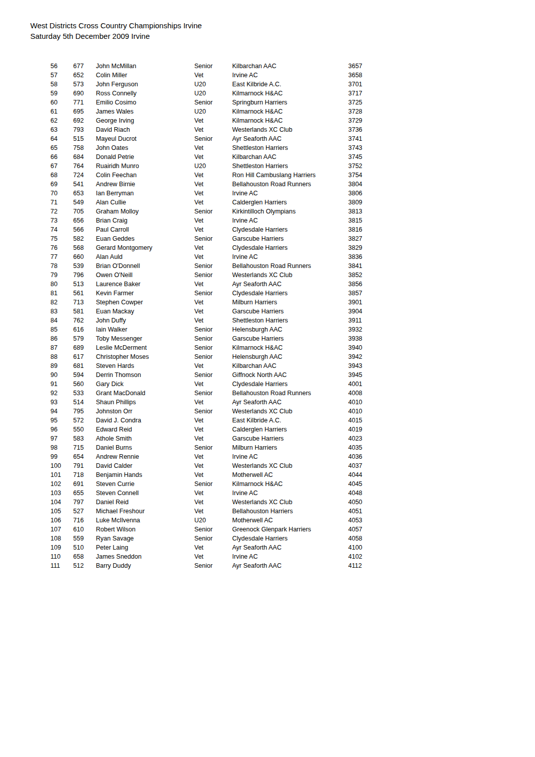West Districts Cross Country Championships Irvine
Saturday 5th December 2009 Irvine
| 56 | 677 | John McMillan | Senior | Kilbarchan AAC | 3657 |
| 57 | 652 | Colin Miller | Vet | Irvine AC | 3658 |
| 58 | 573 | John Ferguson | U20 | East Kilbride A.C. | 3701 |
| 59 | 690 | Ross Connelly | U20 | Kilmarnock H&AC | 3717 |
| 60 | 771 | Emilio Cosimo | Senior | Springburn Harriers | 3725 |
| 61 | 695 | James Wales | U20 | Kilmarnock H&AC | 3728 |
| 62 | 692 | George Irving | Vet | Kilmarnock H&AC | 3729 |
| 63 | 793 | David Riach | Vet | Westerlands XC Club | 3736 |
| 64 | 515 | Mayeul Ducrot | Senior | Ayr Seaforth AAC | 3741 |
| 65 | 758 | John Oates | Vet | Shettleston Harriers | 3743 |
| 66 | 684 | Donald Petrie | Vet | Kilbarchan AAC | 3745 |
| 67 | 764 | Ruairidh Munro | U20 | Shettleston Harriers | 3752 |
| 68 | 724 | Colin Feechan | Vet | Ron Hill Cambuslang Harriers | 3754 |
| 69 | 541 | Andrew Birnie | Vet | Bellahouston Road Runners | 3804 |
| 70 | 653 | Ian Berryman | Vet | Irvine AC | 3806 |
| 71 | 549 | Alan Cullie | Vet | Calderglen Harriers | 3809 |
| 72 | 705 | Graham Molloy | Senior | Kirkintilloch Olympians | 3813 |
| 73 | 656 | Brian Craig | Vet | Irvine AC | 3815 |
| 74 | 566 | Paul Carroll | Vet | Clydesdale Harriers | 3816 |
| 75 | 582 | Euan Geddes | Senior | Garscube Harriers | 3827 |
| 76 | 568 | Gerard Montgomery | Vet | Clydesdale Harriers | 3829 |
| 77 | 660 | Alan Auld | Vet | Irvine AC | 3836 |
| 78 | 539 | Brian O'Donnell | Senior | Bellahouston Road Runners | 3841 |
| 79 | 796 | Owen O'Neill | Senior | Westerlands XC Club | 3852 |
| 80 | 513 | Laurence Baker | Vet | Ayr Seaforth AAC | 3856 |
| 81 | 561 | Kevin Farmer | Senior | Clydesdale Harriers | 3857 |
| 82 | 713 | Stephen Cowper | Vet | Milburn Harriers | 3901 |
| 83 | 581 | Euan Mackay | Vet | Garscube Harriers | 3904 |
| 84 | 762 | John Duffy | Vet | Shettleston Harriers | 3911 |
| 85 | 616 | Iain Walker | Senior | Helensburgh AAC | 3932 |
| 86 | 579 | Toby Messenger | Senior | Garscube Harriers | 3938 |
| 87 | 689 | Leslie McDerment | Senior | Kilmarnock H&AC | 3940 |
| 88 | 617 | Christopher Moses | Senior | Helensburgh AAC | 3942 |
| 89 | 681 | Steven Hards | Vet | Kilbarchan AAC | 3943 |
| 90 | 594 | Derrin Thomson | Senior | Giffnock North AAC | 3945 |
| 91 | 560 | Gary Dick | Vet | Clydesdale Harriers | 4001 |
| 92 | 533 | Grant MacDonald | Senior | Bellahouston Road Runners | 4008 |
| 93 | 514 | Shaun Phillips | Vet | Ayr Seaforth AAC | 4010 |
| 94 | 795 | Johnston Orr | Senior | Westerlands XC Club | 4010 |
| 95 | 572 | David J. Condra | Vet | East Kilbride A.C. | 4015 |
| 96 | 550 | Edward Reid | Vet | Calderglen Harriers | 4019 |
| 97 | 583 | Athole Smith | Vet | Garscube Harriers | 4023 |
| 98 | 715 | Daniel Burns | Senior | Milburn Harriers | 4035 |
| 99 | 654 | Andrew Rennie | Vet | Irvine AC | 4036 |
| 100 | 791 | David Calder | Vet | Westerlands XC Club | 4037 |
| 101 | 718 | Benjamin Hands | Vet | Motherwell AC | 4044 |
| 102 | 691 | Steven Currie | Senior | Kilmarnock H&AC | 4045 |
| 103 | 655 | Steven Connell | Vet | Irvine AC | 4048 |
| 104 | 797 | Daniel Reid | Vet | Westerlands XC Club | 4050 |
| 105 | 527 | Michael Freshour | Vet | Bellahouston Harriers | 4051 |
| 106 | 716 | Luke McIlvenna | U20 | Motherwell AC | 4053 |
| 107 | 610 | Robert Wilson | Senior | Greenock Glenpark Harriers | 4057 |
| 108 | 559 | Ryan Savage | Senior | Clydesdale Harriers | 4058 |
| 109 | 510 | Peter Laing | Vet | Ayr Seaforth AAC | 4100 |
| 110 | 658 | James Sneddon | Vet | Irvine AC | 4102 |
| 111 | 512 | Barry Duddy | Senior | Ayr Seaforth AAC | 4112 |